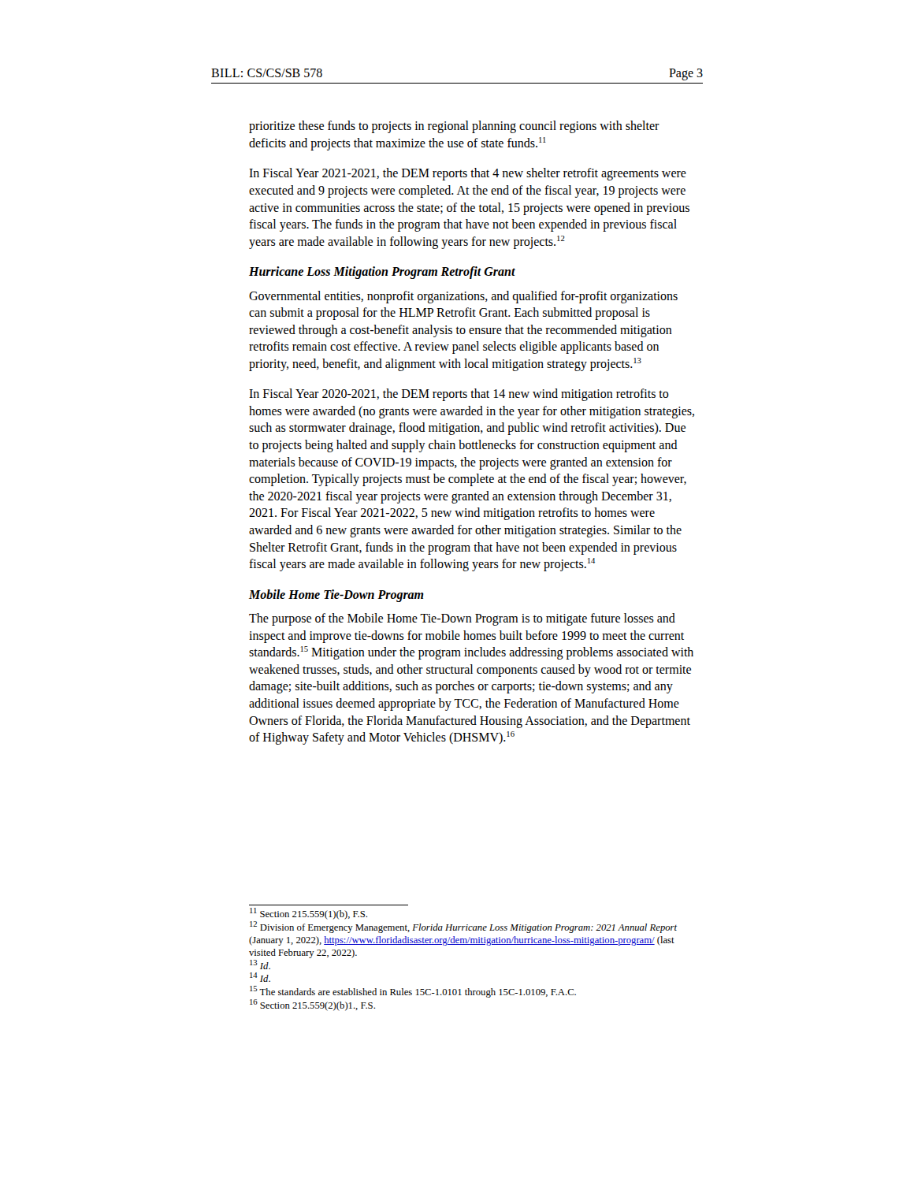BILL: CS/CS/SB 578
Page 3
prioritize these funds to projects in regional planning council regions with shelter deficits and projects that maximize the use of state funds.11
In Fiscal Year 2021-2021, the DEM reports that 4 new shelter retrofit agreements were executed and 9 projects were completed. At the end of the fiscal year, 19 projects were active in communities across the state; of the total, 15 projects were opened in previous fiscal years. The funds in the program that have not been expended in previous fiscal years are made available in following years for new projects.12
Hurricane Loss Mitigation Program Retrofit Grant
Governmental entities, nonprofit organizations, and qualified for-profit organizations can submit a proposal for the HLMP Retrofit Grant. Each submitted proposal is reviewed through a cost-benefit analysis to ensure that the recommended mitigation retrofits remain cost effective. A review panel selects eligible applicants based on priority, need, benefit, and alignment with local mitigation strategy projects.13
In Fiscal Year 2020-2021, the DEM reports that 14 new wind mitigation retrofits to homes were awarded (no grants were awarded in the year for other mitigation strategies, such as stormwater drainage, flood mitigation, and public wind retrofit activities). Due to projects being halted and supply chain bottlenecks for construction equipment and materials because of COVID-19 impacts, the projects were granted an extension for completion. Typically projects must be complete at the end of the fiscal year; however, the 2020-2021 fiscal year projects were granted an extension through December 31, 2021. For Fiscal Year 2021-2022, 5 new wind mitigation retrofits to homes were awarded and 6 new grants were awarded for other mitigation strategies. Similar to the Shelter Retrofit Grant, funds in the program that have not been expended in previous fiscal years are made available in following years for new projects.14
Mobile Home Tie-Down Program
The purpose of the Mobile Home Tie-Down Program is to mitigate future losses and inspect and improve tie-downs for mobile homes built before 1999 to meet the current standards.15 Mitigation under the program includes addressing problems associated with weakened trusses, studs, and other structural components caused by wood rot or termite damage; site-built additions, such as porches or carports; tie-down systems; and any additional issues deemed appropriate by TCC, the Federation of Manufactured Home Owners of Florida, the Florida Manufactured Housing Association, and the Department of Highway Safety and Motor Vehicles (DHSMV).16
11 Section 215.559(1)(b), F.S.
12 Division of Emergency Management, Florida Hurricane Loss Mitigation Program: 2021 Annual Report (January 1, 2022), https://www.floridadisaster.org/dem/mitigation/hurricane-loss-mitigation-program/ (last visited February 22, 2022).
13 Id.
14 Id.
15 The standards are established in Rules 15C-1.0101 through 15C-1.0109, F.A.C.
16 Section 215.559(2)(b)1., F.S.